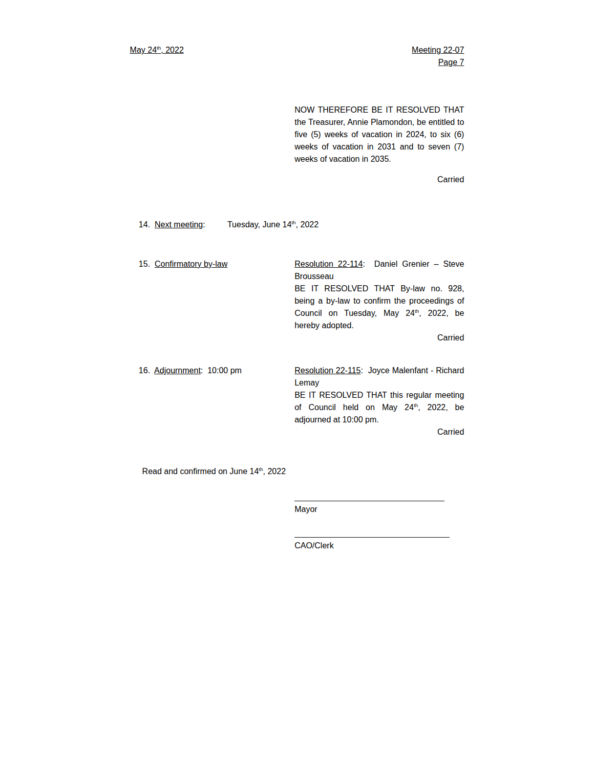May 24th, 2022
Meeting 22-07
Page 7
NOW THEREFORE BE IT RESOLVED THAT the Treasurer, Annie Plamondon, be entitled to five (5) weeks of vacation in 2024, to six (6) weeks of vacation in 2031 and to seven (7) weeks of vacation in 2035.
Carried
14. Next meeting: Tuesday, June 14th, 2022
15. Confirmatory by-law
Resolution 22-114: Daniel Grenier – Steve Brousseau
BE IT RESOLVED THAT By-law no. 928, being a by-law to confirm the proceedings of Council on Tuesday, May 24th, 2022, be hereby adopted.
Carried
16. Adjournment: 10:00 pm
Resolution 22-115: Joyce Malenfant - Richard Lemay
BE IT RESOLVED THAT this regular meeting of Council held on May 24th, 2022, be adjourned at 10:00 pm.
Carried
Read and confirmed on June 14th, 2022
Mayor
CAO/Clerk